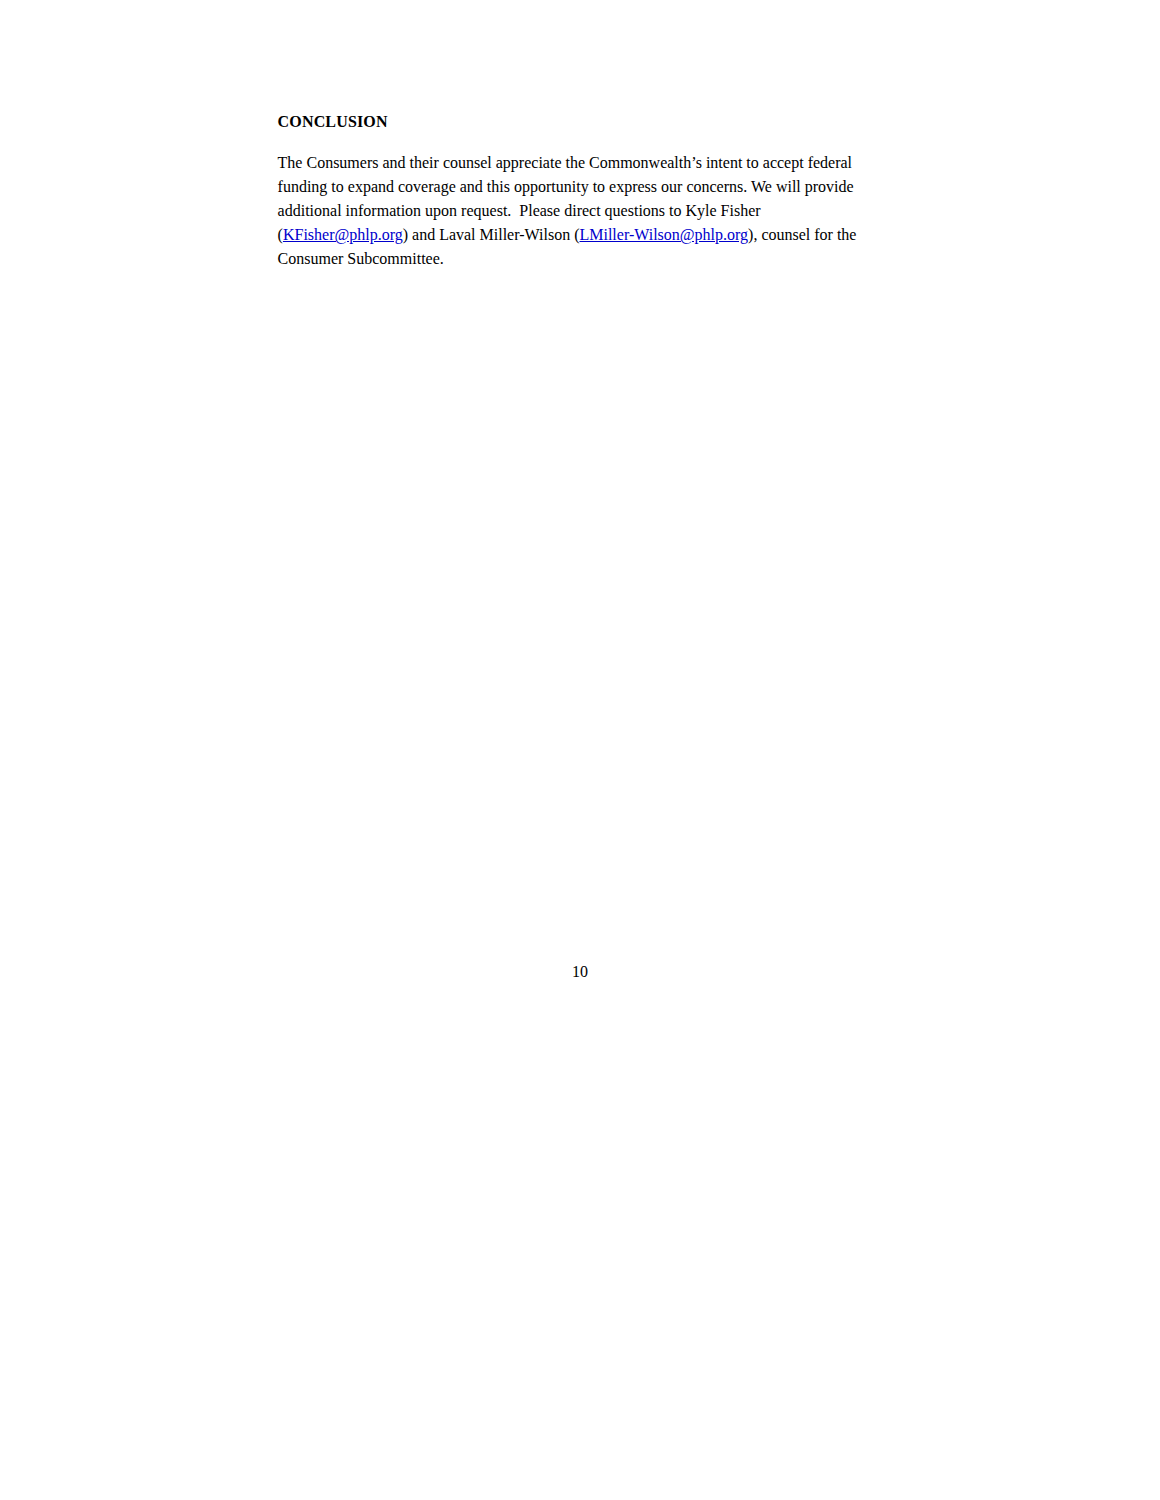CONCLUSION
The Consumers and their counsel appreciate the Commonwealth’s intent to accept federal funding to expand coverage and this opportunity to express our concerns. We will provide additional information upon request. Please direct questions to Kyle Fisher (KFisher@phlp.org) and Laval Miller-Wilson (LMiller-Wilson@phlp.org), counsel for the Consumer Subcommittee.
10